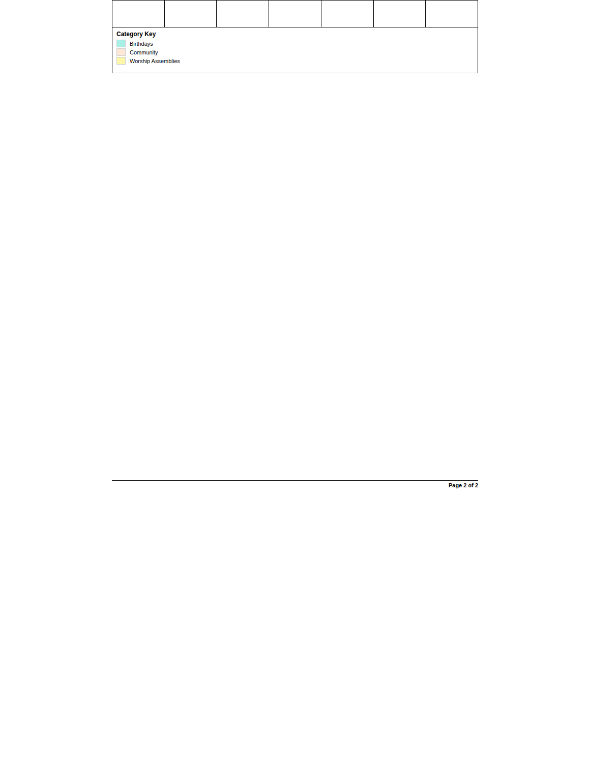Category Key
Birthdays
Community
Worship Assemblies
Page 2 of 2